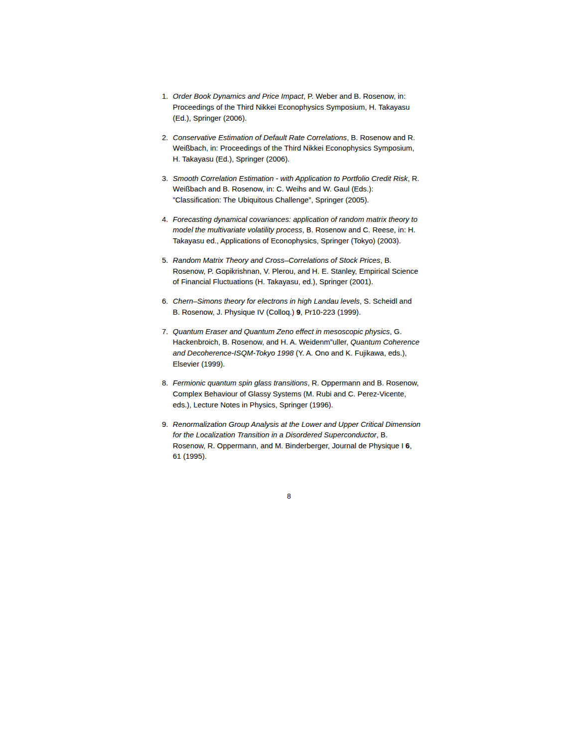Order Book Dynamics and Price Impact, P. Weber and B. Rosenow, in: Proceedings of the Third Nikkei Econophysics Symposium, H. Takayasu (Ed.), Springer (2006).
Conservative Estimation of Default Rate Correlations, B. Rosenow and R. Weißbach, in: Proceedings of the Third Nikkei Econophysics Symposium, H. Takayasu (Ed.), Springer (2006).
Smooth Correlation Estimation - with Application to Portfolio Credit Risk, R. Weißbach and B. Rosenow, in: C. Weihs and W. Gaul (Eds.): ”Classification: The Ubiquitous Challenge”, Springer (2005).
Forecasting dynamical covariances: application of random matrix theory to model the multivariate volatility process, B. Rosenow and C. Reese, in: H. Takayasu ed., Applications of Econophysics, Springer (Tokyo) (2003).
Random Matrix Theory and Cross–Correlations of Stock Prices, B. Rosenow, P. Gopikrishnan, V. Plerou, and H. E. Stanley, Empirical Science of Financial Fluctuations (H. Takayasu, ed.), Springer (2001).
Chern–Simons theory for electrons in high Landau levels, S. Scheidl and B. Rosenow, J. Physique IV (Colloq.) 9, Pr10-223 (1999).
Quantum Eraser and Quantum Zeno effect in mesoscopic physics, G. Hackenbroich, B. Rosenow, and H. A. Weidenm”uller, Quantum Coherence and Decoherence-ISQM-Tokyo 1998 (Y. A. Ono and K. Fujikawa, eds.), Elsevier (1999).
Fermionic quantum spin glass transitions, R. Oppermann and B. Rosenow, Complex Behaviour of Glassy Systems (M. Rubi and C. Perez-Vicente, eds.), Lecture Notes in Physics, Springer (1996).
Renormalization Group Analysis at the Lower and Upper Critical Dimension for the Localization Transition in a Disordered Superconductor, B. Rosenow, R. Oppermann, and M. Binderberger, Journal de Physique I 6, 61 (1995).
8